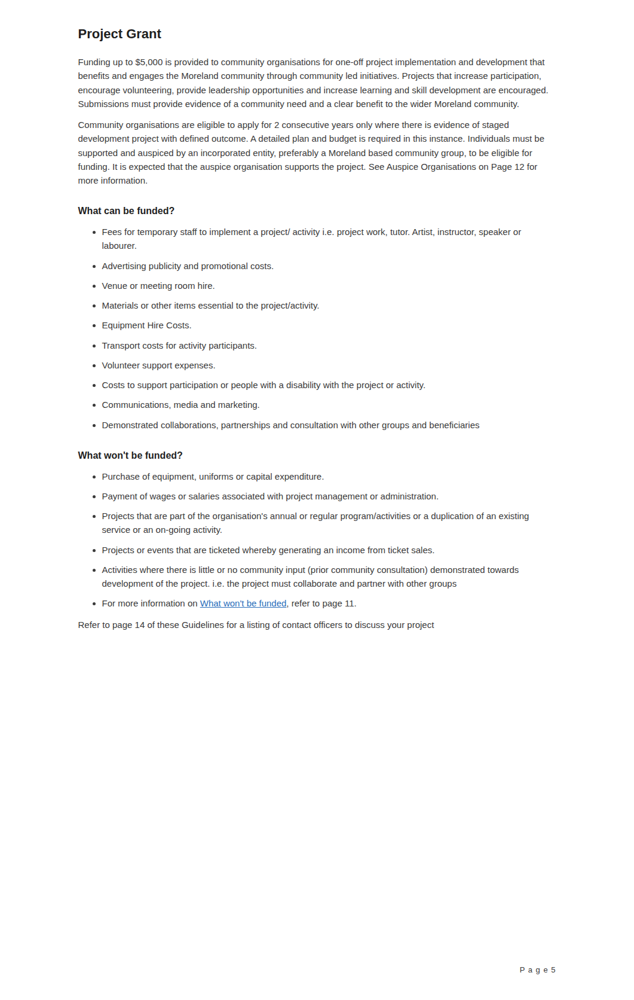Project Grant
Funding up to $5,000 is provided to community organisations for one-off project implementation and development that benefits and engages the Moreland community through community led initiatives. Projects that increase participation, encourage volunteering, provide leadership opportunities and increase learning and skill development are encouraged. Submissions must provide evidence of a community need and a clear benefit to the wider Moreland community.
Community organisations are eligible to apply for 2 consecutive years only where there is evidence of staged development project with defined outcome. A detailed plan and budget is required in this instance. Individuals must be supported and auspiced by an incorporated entity, preferably a Moreland based community group, to be eligible for funding. It is expected that the auspice organisation supports the project. See Auspice Organisations on Page 12 for more information.
What can be funded?
Fees for temporary staff to implement a project/ activity i.e. project work, tutor. Artist, instructor, speaker or labourer.
Advertising publicity and promotional costs.
Venue or meeting room hire.
Materials or other items essential to the project/activity.
Equipment Hire Costs.
Transport costs for activity participants.
Volunteer support expenses.
Costs to support participation or people with a disability with the project or activity.
Communications, media and marketing.
Demonstrated collaborations, partnerships and consultation with other groups and beneficiaries
What won't be funded?
Purchase of equipment, uniforms or capital expenditure.
Payment of wages or salaries associated with project management or administration.
Projects that are part of the organisation's annual or regular program/activities or a duplication of an existing service or an on-going activity.
Projects or events that are ticketed whereby generating an income from ticket sales.
Activities where there is little or no community input (prior community consultation) demonstrated towards development of the project. i.e. the project must collaborate and partner with other groups
For more information on What won't be funded, refer to page 11.
Refer to page 14 of these Guidelines for a listing of contact officers to discuss your project
P a g e 5